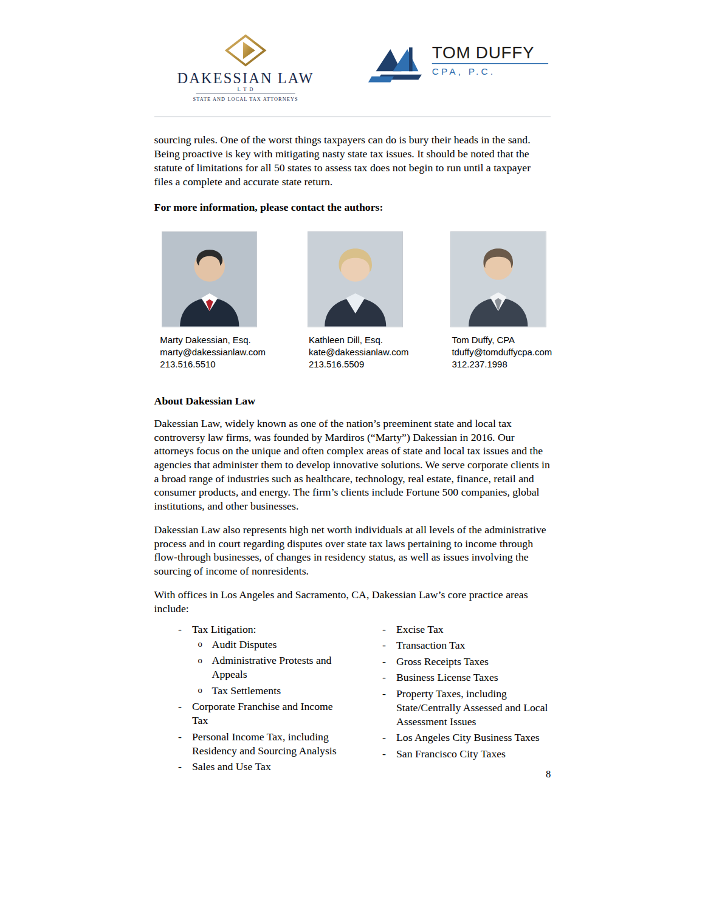DAKESSIAN LAW L T D STATE AND LOCAL TAX ATTORNEYS
TOM DUFFY CPA, P.C.
sourcing rules. One of the worst things taxpayers can do is bury their heads in the sand. Being proactive is key with mitigating nasty state tax issues. It should be noted that the statute of limitations for all 50 states to assess tax does not begin to run until a taxpayer files a complete and accurate state return.
For more information, please contact the authors:
Marty Dakessian, Esq.
marty@dakessianlaw.com
213.516.5510
Kathleen Dill, Esq.
kate@dakessianlaw.com
213.516.5509
Tom Duffy, CPA
tduffy@tomduffycpa.com
312.237.1998
About Dakessian Law
Dakessian Law, widely known as one of the nation’s preeminent state and local tax controversy law firms, was founded by Mardiros (“Marty”) Dakessian in 2016. Our attorneys focus on the unique and often complex areas of state and local tax issues and the agencies that administer them to develop innovative solutions. We serve corporate clients in a broad range of industries such as healthcare, technology, real estate, finance, retail and consumer products, and energy. The firm’s clients include Fortune 500 companies, global institutions, and other businesses.
Dakessian Law also represents high net worth individuals at all levels of the administrative process and in court regarding disputes over state tax laws pertaining to income through flow-through businesses, of changes in residency status, as well as issues involving the sourcing of income of nonresidents.
With offices in Los Angeles and Sacramento, CA, Dakessian Law’s core practice areas include:
Tax Litigation:
Audit Disputes
Administrative Protests and Appeals
Tax Settlements
Corporate Franchise and Income Tax
Personal Income Tax, including Residency and Sourcing Analysis
Sales and Use Tax
Excise Tax
Transaction Tax
Gross Receipts Taxes
Business License Taxes
Property Taxes, including State/Centrally Assessed and Local Assessment Issues
Los Angeles City Business Taxes
San Francisco City Taxes
8